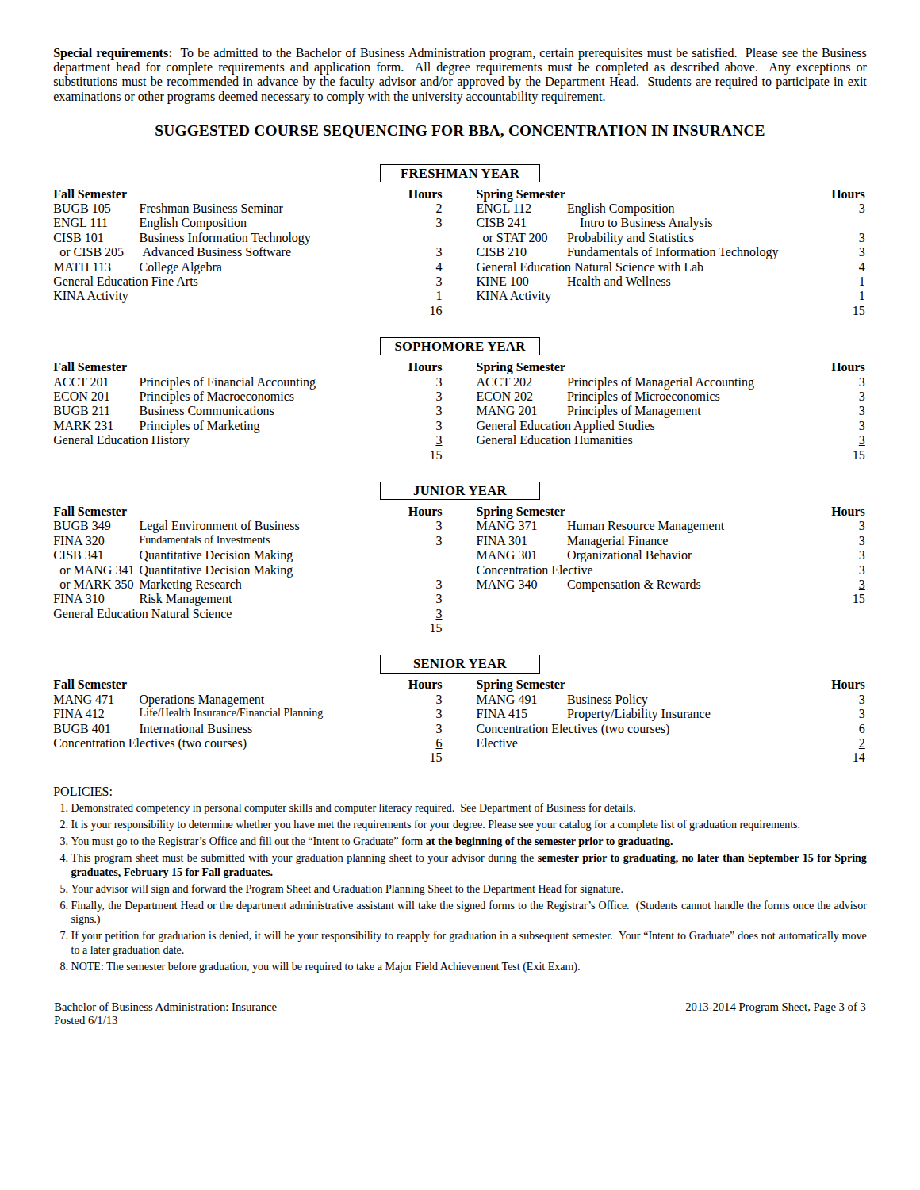Special requirements: To be admitted to the Bachelor of Business Administration program, certain prerequisites must be satisfied. Please see the Business department head for complete requirements and application form. All degree requirements must be completed as described above. Any exceptions or substitutions must be recommended in advance by the faculty advisor and/or approved by the Department Head. Students are required to participate in exit examinations or other programs deemed necessary to comply with the university accountability requirement.
SUGGESTED COURSE SEQUENCING FOR BBA, CONCENTRATION IN INSURANCE
FRESHMAN YEAR
| / Fall Semester / / Hours / / BUGB 105 / Freshman Business Seminar / 2 / / ENGL 111 / English Composition / 3 / / CISB 101 / Business Information Technology / / / or CISB 205 / Advanced Business Software / 3 / / MATH 113 / College Algebra / 4 / / General Education Fine Arts / 3 / / KINA Activity / 1 / / / / 16 / | | / Spring Semester / / Hours / / ENGL 112 / English Composition / 3 / / CISB 241 / Intro to Business Analysis / / / or STAT 200 / Probability and Statistics / 3 / / CISB 210 / Fundamentals of Information Technology / 3 / / General Education Natural Science with Lab / 4 / / KINE 100 / Health and Wellness / 1 / / KINA Activity / 1 / / / / 15 / |
SOPHOMORE YEAR
| / Fall Semester / / Hours / / ACCT 201 / Principles of Financial Accounting / 3 / / ECON 201 / Principles of Macroeconomics / 3 / / BUGB 211 / Business Communications / 3 / / MARK 231 / Principles of Marketing / 3 / / General Education History / 3 / / / / 15 / | | / Spring Semester / / Hours / / ACCT 202 / Principles of Managerial Accounting / 3 / / ECON 202 / Principles of Microeconomics / 3 / / MANG 201 / Principles of Management / 3 / / General Education Applied Studies / 3 / / General Education Humanities / 3 / / / / 15 / |
JUNIOR YEAR
| / Fall Semester / / Hours / / BUGB 349 / Legal Environment of Business / 3 / / FINA 320 / Fundamentals of Investments / 3 / / CISB 341 / Quantitative Decision Making / / / or MANG 341 / Quantitative Decision Making / / / or MARK 350 / Marketing Research / 3 / / FINA 310 / Risk Management / 3 / / General Education Natural Science / 3 / / / / 15 / | | / Spring Semester / / Hours / / MANG 371 / Human Resource Management / 3 / / FINA 301 / Managerial Finance / 3 / / MANG 301 / Organizational Behavior / 3 / / Concentration Elective / 3 / / MANG 340 / Compensation & Rewards / 3 / / / / 15 / |
SENIOR YEAR
| / Fall Semester / / Hours / / MANG 471 / Operations Management / 3 / / FINA 412 / Life/Health Insurance/Financial Planning / 3 / / BUGB 401 / International Business / 3 / / Concentration Electives (two courses) / 6 / / / / 15 / | | / Spring Semester / / Hours / / MANG 491 / Business Policy / 3 / / FINA 415 / Property/Liability Insurance / 3 / / Concentration Electives (two courses) / 6 / / Elective / 2 / / / / 14 / |
POLICIES:
Demonstrated competency in personal computer skills and computer literacy required. See Department of Business for details.
It is your responsibility to determine whether you have met the requirements for your degree. Please see your catalog for a complete list of graduation requirements.
You must go to the Registrar’s Office and fill out the “Intent to Graduate” form at the beginning of the semester prior to graduating.
This program sheet must be submitted with your graduation planning sheet to your advisor during the semester prior to graduating, no later than September 15 for Spring graduates, February 15 for Fall graduates.
Your advisor will sign and forward the Program Sheet and Graduation Planning Sheet to the Department Head for signature.
Finally, the Department Head or the department administrative assistant will take the signed forms to the Registrar’s Office. (Students cannot handle the forms once the advisor signs.)
If your petition for graduation is denied, it will be your responsibility to reapply for graduation in a subsequent semester. Your “Intent to Graduate” does not automatically move to a later graduation date.
NOTE: The semester before graduation, you will be required to take a Major Field Achievement Test (Exit Exam).
| Bachelor of Business Administration: Insurance Posted 6/1/13 | 2013-2014 Program Sheet, Page 3 of 3 |